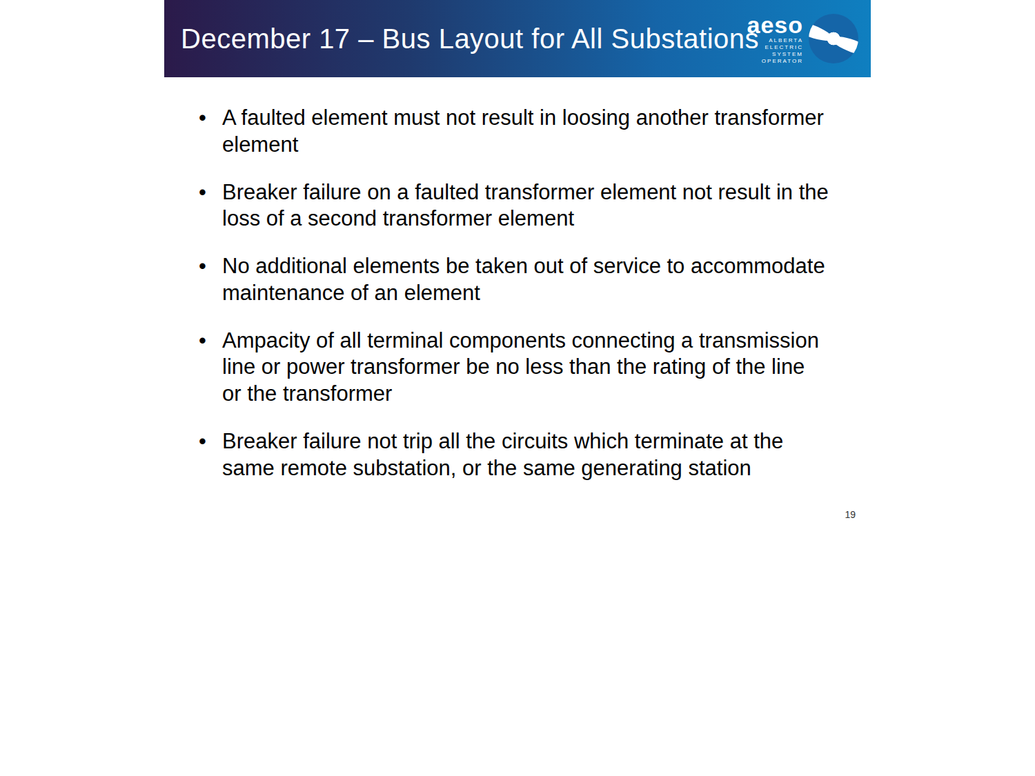December 17 – Bus Layout for All Substations
aeso
ALBERTA
ELECTRIC
SYSTEM
OPERATOR
A faulted element must not result in loosing another transformer element
Breaker failure on a faulted transformer element not result in the loss of a second transformer element
No additional elements be taken out of service to accommodate maintenance of an element
Ampacity of all terminal components connecting a transmission line or power transformer be no less than the rating of the line or the transformer
Breaker failure not trip all the circuits which terminate at the same remote substation, or the same generating station
19